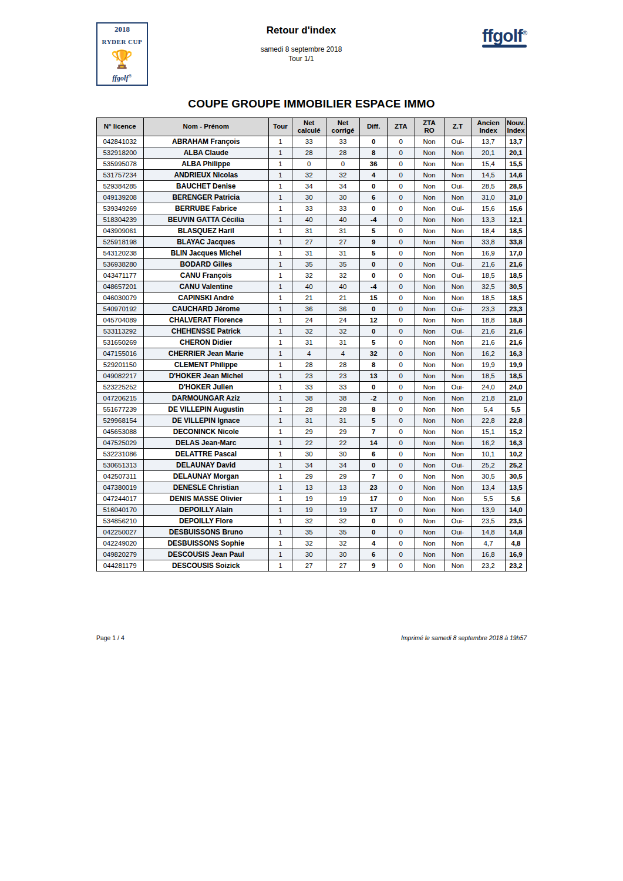2018
RYDER CUP
🏆
ffgolf®
Retour d'index
samedi 8 septembre 2018
Tour 1/1
ffgolf®
COUPE GROUPE IMMOBILIER ESPACE IMMO
| N° licence | Nom - Prénom | Tour | Net calculé | Net corrigé | Diff. | ZTA | ZTA RO | Z.T | Ancien Index | Nouv. Index |
| --- | --- | --- | --- | --- | --- | --- | --- | --- | --- | --- |
| 042841032 | ABRAHAM François | 1 | 33 | 33 | 0 | 0 | Non | Oui- | 13,7 | 13,7 |
| 532918200 | ALBA Claude | 1 | 28 | 28 | 8 | 0 | Non | Non | 20,1 | 20,1 |
| 535995078 | ALBA Philippe | 1 | 0 | 0 | 36 | 0 | Non | Non | 15,4 | 15,5 |
| 531757234 | ANDRIEUX Nicolas | 1 | 32 | 32 | 4 | 0 | Non | Non | 14,5 | 14,6 |
| 529384285 | BAUCHET Denise | 1 | 34 | 34 | 0 | 0 | Non | Oui- | 28,5 | 28,5 |
| 049139208 | BERENGER Patricia | 1 | 30 | 30 | 6 | 0 | Non | Non | 31,0 | 31,0 |
| 539349269 | BERRUBE Fabrice | 1 | 33 | 33 | 0 | 0 | Non | Oui- | 15,6 | 15,6 |
| 518304239 | BEUVIN GATTA Cécilia | 1 | 40 | 40 | -4 | 0 | Non | Non | 13,3 | 12,1 |
| 043909061 | BLASQUEZ Haril | 1 | 31 | 31 | 5 | 0 | Non | Non | 18,4 | 18,5 |
| 525918198 | BLAYAC Jacques | 1 | 27 | 27 | 9 | 0 | Non | Non | 33,8 | 33,8 |
| 543120238 | BLIN Jacques Michel | 1 | 31 | 31 | 5 | 0 | Non | Non | 16,9 | 17,0 |
| 536938280 | BODARD Gilles | 1 | 35 | 35 | 0 | 0 | Non | Oui- | 21,6 | 21,6 |
| 043471177 | CANU François | 1 | 32 | 32 | 0 | 0 | Non | Oui- | 18,5 | 18,5 |
| 048657201 | CANU Valentine | 1 | 40 | 40 | -4 | 0 | Non | Non | 32,5 | 30,5 |
| 046030079 | CAPINSKI André | 1 | 21 | 21 | 15 | 0 | Non | Non | 18,5 | 18,5 |
| 540970192 | CAUCHARD Jérome | 1 | 36 | 36 | 0 | 0 | Non | Oui- | 23,3 | 23,3 |
| 045704089 | CHALVERAT Florence | 1 | 24 | 24 | 12 | 0 | Non | Non | 18,8 | 18,8 |
| 533113292 | CHEHENSSE Patrick | 1 | 32 | 32 | 0 | 0 | Non | Oui- | 21,6 | 21,6 |
| 531650269 | CHERON Didier | 1 | 31 | 31 | 5 | 0 | Non | Non | 21,6 | 21,6 |
| 047155016 | CHERRIER Jean Marie | 1 | 4 | 4 | 32 | 0 | Non | Non | 16,2 | 16,3 |
| 529201150 | CLEMENT Philippe | 1 | 28 | 28 | 8 | 0 | Non | Non | 19,9 | 19,9 |
| 049082217 | D'HOKER Jean Michel | 1 | 23 | 23 | 13 | 0 | Non | Non | 18,5 | 18,5 |
| 523225252 | D'HOKER Julien | 1 | 33 | 33 | 0 | 0 | Non | Oui- | 24,0 | 24,0 |
| 047206215 | DARMOUNGAR Aziz | 1 | 38 | 38 | -2 | 0 | Non | Non | 21,8 | 21,0 |
| 551677239 | DE VILLEPIN Augustin | 1 | 28 | 28 | 8 | 0 | Non | Non | 5,4 | 5,5 |
| 529968154 | DE VILLEPIN Ignace | 1 | 31 | 31 | 5 | 0 | Non | Non | 22,8 | 22,8 |
| 045653088 | DECONINCK Nicole | 1 | 29 | 29 | 7 | 0 | Non | Non | 15,1 | 15,2 |
| 047525029 | DELAS Jean-Marc | 1 | 22 | 22 | 14 | 0 | Non | Non | 16,2 | 16,3 |
| 532231086 | DELATTRE Pascal | 1 | 30 | 30 | 6 | 0 | Non | Non | 10,1 | 10,2 |
| 530651313 | DELAUNAY David | 1 | 34 | 34 | 0 | 0 | Non | Oui- | 25,2 | 25,2 |
| 042507311 | DELAUNAY Morgan | 1 | 29 | 29 | 7 | 0 | Non | Non | 30,5 | 30,5 |
| 047380019 | DENESLE Christian | 1 | 13 | 13 | 23 | 0 | Non | Non | 13,4 | 13,5 |
| 047244017 | DENIS MASSE Olivier | 1 | 19 | 19 | 17 | 0 | Non | Non | 5,5 | 5,6 |
| 516040170 | DEPOILLY Alain | 1 | 19 | 19 | 17 | 0 | Non | Non | 13,9 | 14,0 |
| 534856210 | DEPOILLY Flore | 1 | 32 | 32 | 0 | 0 | Non | Oui- | 23,5 | 23,5 |
| 042250027 | DESBUISSONS Bruno | 1 | 35 | 35 | 0 | 0 | Non | Oui- | 14,8 | 14,8 |
| 042249020 | DESBUISSONS Sophie | 1 | 32 | 32 | 4 | 0 | Non | Non | 4,7 | 4,8 |
| 049820279 | DESCOUSIS Jean Paul | 1 | 30 | 30 | 6 | 0 | Non | Non | 16,8 | 16,9 |
| 044281179 | DESCOUSIS Soizick | 1 | 27 | 27 | 9 | 0 | Non | Non | 23,2 | 23,2 |
Page 1 / 4
Imprimé le samedi 8 septembre 2018 à 19h57